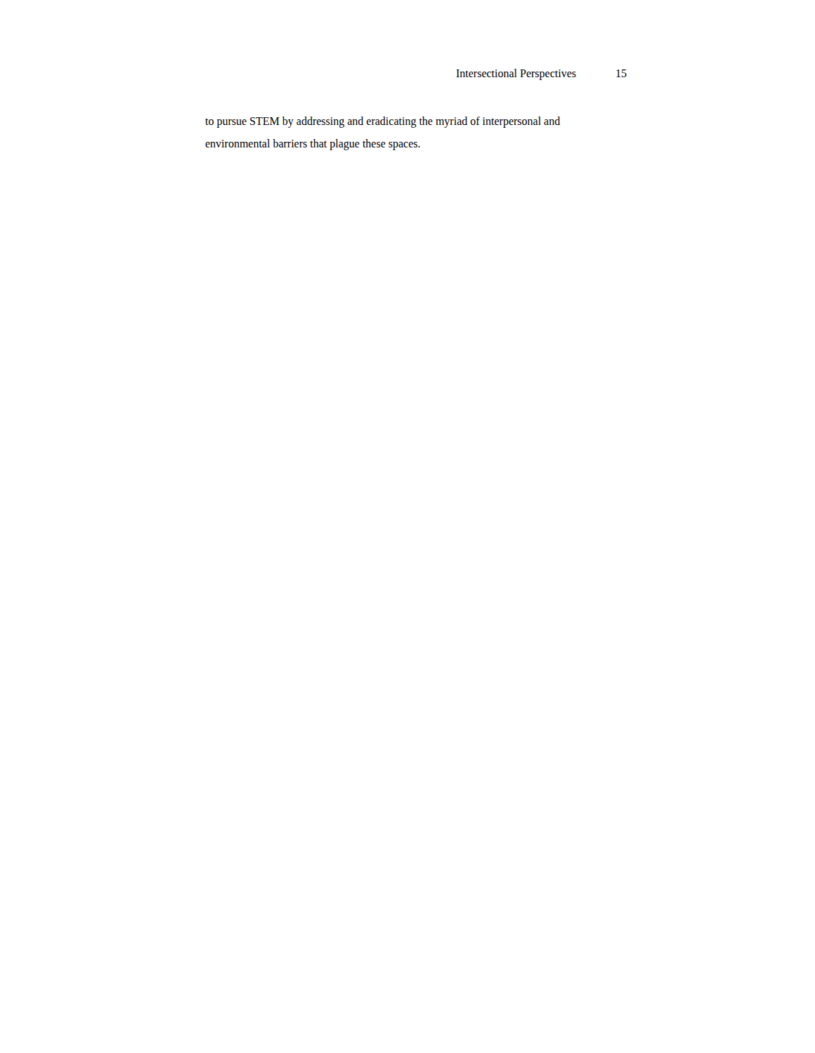Intersectional Perspectives 15
to pursue STEM by addressing and eradicating the myriad of interpersonal and environmental barriers that plague these spaces.